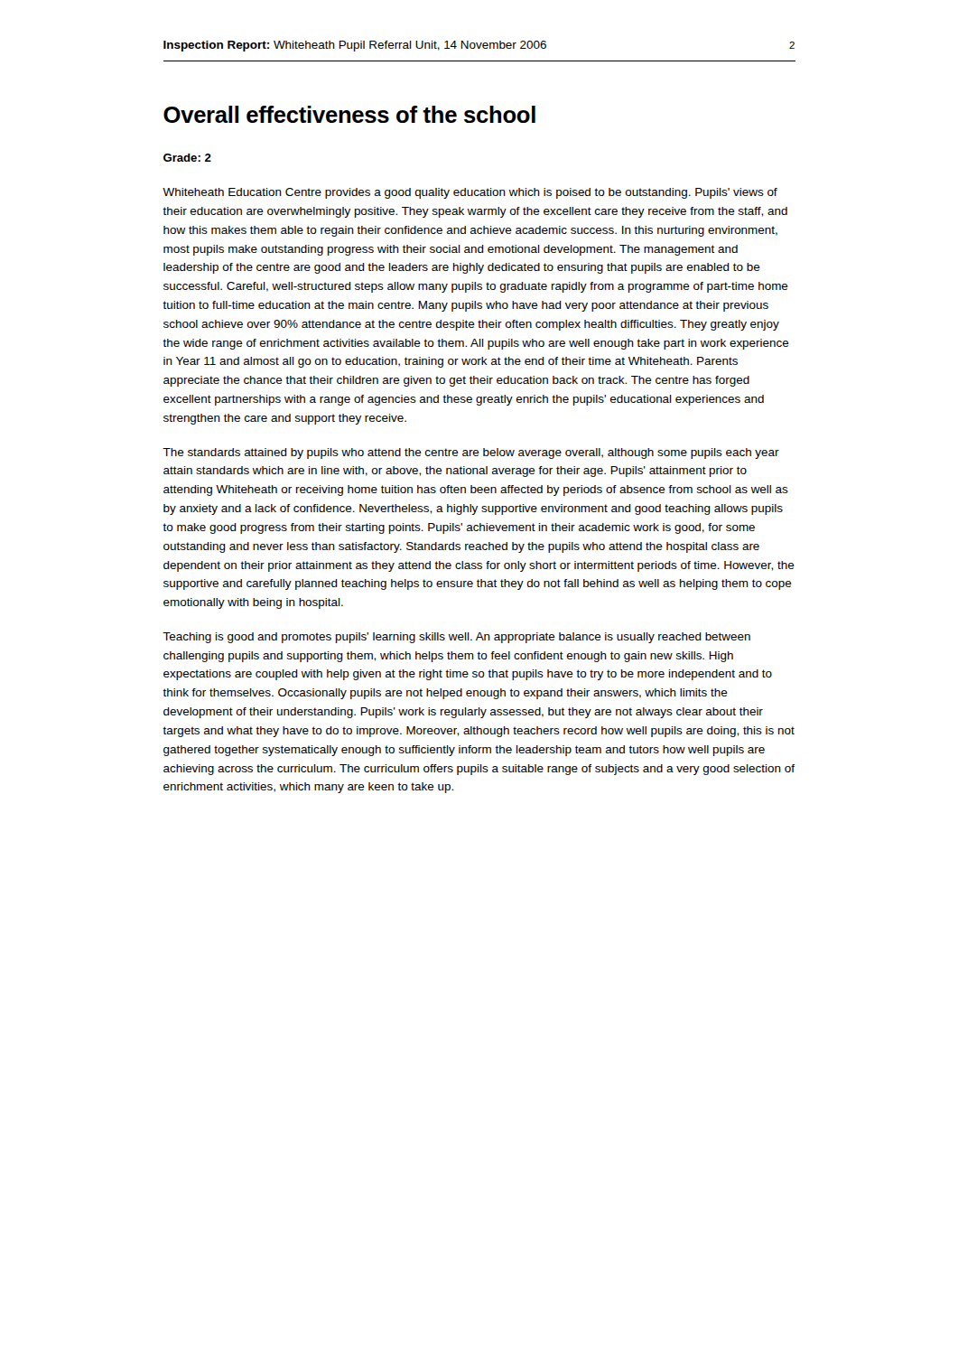Inspection Report: Whiteheath Pupil Referral Unit, 14 November 2006
2
Overall effectiveness of the school
Grade: 2
Whiteheath Education Centre provides a good quality education which is poised to be outstanding. Pupils' views of their education are overwhelmingly positive. They speak warmly of the excellent care they receive from the staff, and how this makes them able to regain their confidence and achieve academic success. In this nurturing environment, most pupils make outstanding progress with their social and emotional development. The management and leadership of the centre are good and the leaders are highly dedicated to ensuring that pupils are enabled to be successful. Careful, well-structured steps allow many pupils to graduate rapidly from a programme of part-time home tuition to full-time education at the main centre. Many pupils who have had very poor attendance at their previous school achieve over 90% attendance at the centre despite their often complex health difficulties. They greatly enjoy the wide range of enrichment activities available to them. All pupils who are well enough take part in work experience in Year 11 and almost all go on to education, training or work at the end of their time at Whiteheath. Parents appreciate the chance that their children are given to get their education back on track. The centre has forged excellent partnerships with a range of agencies and these greatly enrich the pupils' educational experiences and strengthen the care and support they receive.
The standards attained by pupils who attend the centre are below average overall, although some pupils each year attain standards which are in line with, or above, the national average for their age. Pupils' attainment prior to attending Whiteheath or receiving home tuition has often been affected by periods of absence from school as well as by anxiety and a lack of confidence. Nevertheless, a highly supportive environment and good teaching allows pupils to make good progress from their starting points. Pupils' achievement in their academic work is good, for some outstanding and never less than satisfactory. Standards reached by the pupils who attend the hospital class are dependent on their prior attainment as they attend the class for only short or intermittent periods of time. However, the supportive and carefully planned teaching helps to ensure that they do not fall behind as well as helping them to cope emotionally with being in hospital.
Teaching is good and promotes pupils' learning skills well. An appropriate balance is usually reached between challenging pupils and supporting them, which helps them to feel confident enough to gain new skills. High expectations are coupled with help given at the right time so that pupils have to try to be more independent and to think for themselves. Occasionally pupils are not helped enough to expand their answers, which limits the development of their understanding. Pupils' work is regularly assessed, but they are not always clear about their targets and what they have to do to improve. Moreover, although teachers record how well pupils are doing, this is not gathered together systematically enough to sufficiently inform the leadership team and tutors how well pupils are achieving across the curriculum. The curriculum offers pupils a suitable range of subjects and a very good selection of enrichment activities, which many are keen to take up.